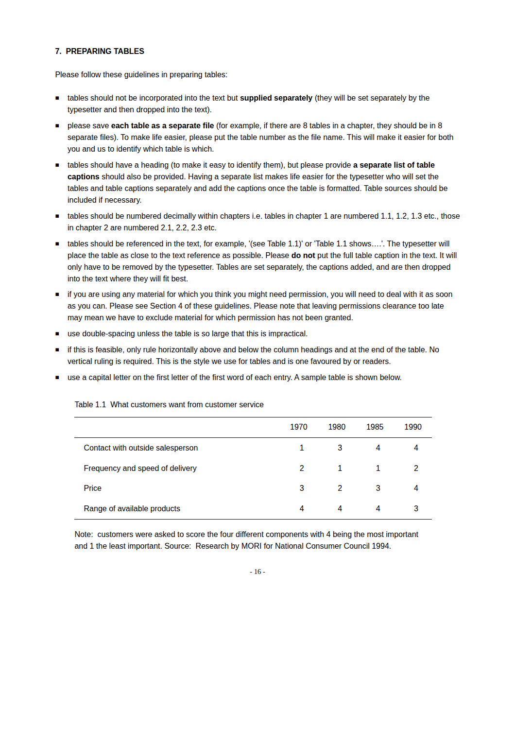7. PREPARING TABLES
Please follow these guidelines in preparing tables:
tables should not be incorporated into the text but supplied separately (they will be set separately by the typesetter and then dropped into the text).
please save each table as a separate file (for example, if there are 8 tables in a chapter, they should be in 8 separate files). To make life easier, please put the table number as the file name. This will make it easier for both you and us to identify which table is which.
tables should have a heading (to make it easy to identify them), but please provide a separate list of table captions should also be provided. Having a separate list makes life easier for the typesetter who will set the tables and table captions separately and add the captions once the table is formatted. Table sources should be included if necessary.
tables should be numbered decimally within chapters i.e. tables in chapter 1 are numbered 1.1, 1.2, 1.3 etc., those in chapter 2 are numbered 2.1, 2.2, 2.3 etc.
tables should be referenced in the text, for example, '(see Table 1.1)' or 'Table 1.1 shows….'. The typesetter will place the table as close to the text reference as possible. Please do not put the full table caption in the text. It will only have to be removed by the typesetter. Tables are set separately, the captions added, and are then dropped into the text where they will fit best.
if you are using any material for which you think you might need permission, you will need to deal with it as soon as you can. Please see Section 4 of these guidelines. Please note that leaving permissions clearance too late may mean we have to exclude material for which permission has not been granted.
use double-spacing unless the table is so large that this is impractical.
if this is feasible, only rule horizontally above and below the column headings and at the end of the table. No vertical ruling is required. This is the style we use for tables and is one favoured by or readers.
use a capital letter on the first letter of the first word of each entry. A sample table is shown below.
Table 1.1 What customers want from customer service
| | 1970 | 1980 | 1985 | 1990 |
| --- | --- | --- | --- | --- |
| Contact with outside salesperson | 1 | 3 | 4 | 4 |
| Frequency and speed of delivery | 2 | 1 | 1 | 2 |
| Price | 3 | 2 | 3 | 4 |
| Range of available products | 4 | 4 | 4 | 3 |
Note: customers were asked to score the four different components with 4 being the most important and 1 the least important. Source: Research by MORI for National Consumer Council 1994.
- 16 -